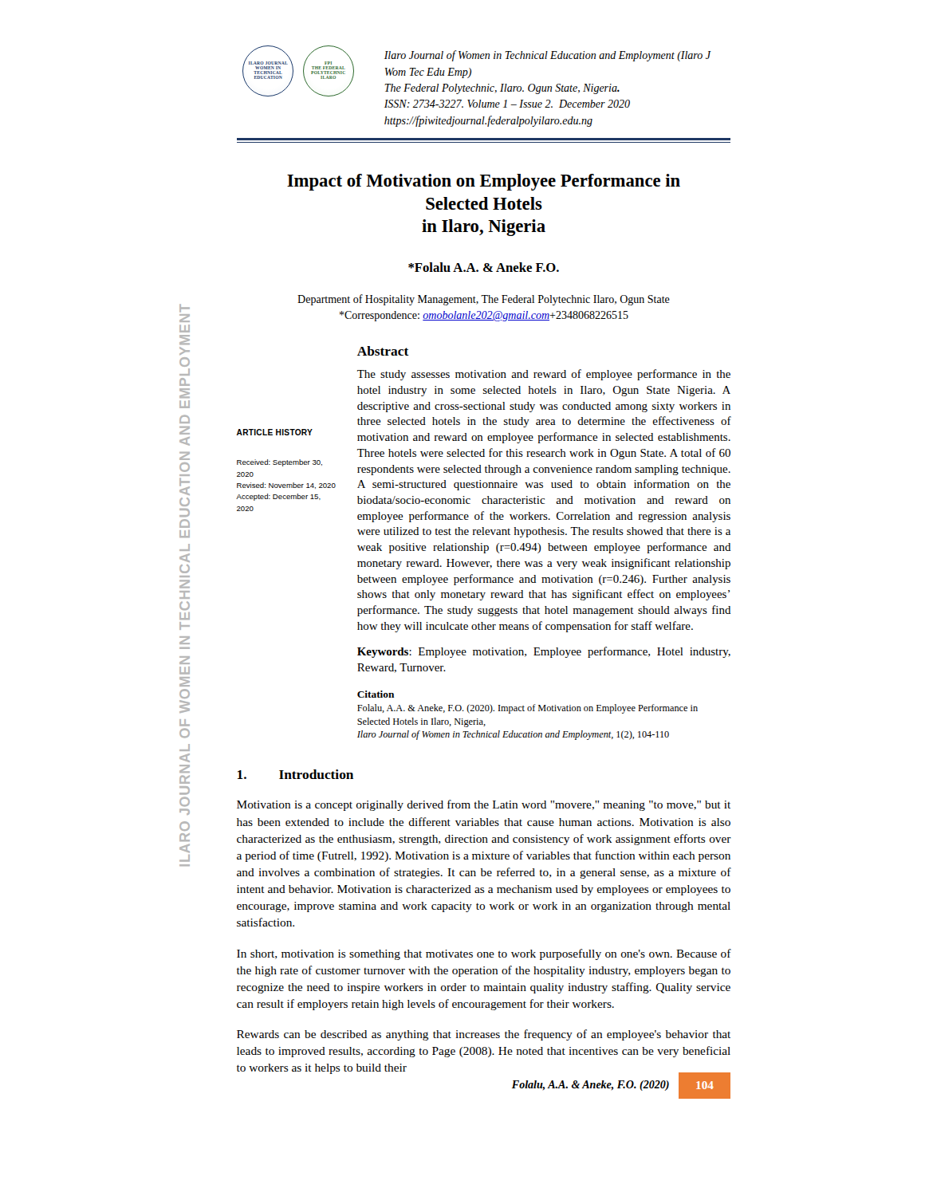ILARO JOURNAL OF WOMEN IN TECHNICAL EDUCATION AND EMPLOYMENT
ILARO JOURNAL
WOMEN IN
TECHNICAL
EDUCATION
FPI
THE FEDERAL
POLYTECHNIC
ILARO
Ilaro Journal of Women in Technical Education and Employment (Ilaro J Wom Tec Edu Emp)
The Federal Polytechnic, Ilaro. Ogun State, Nigeria.
ISSN: 2734-3227. Volume 1 – Issue 2. December 2020
https://fpiwitedjournal.federalpolyilaro.edu.ng
Impact of Motivation on Employee Performance in Selected Hotels
in Ilaro, Nigeria
*Folalu A.A. & Aneke F.O.
Department of Hospitality Management, The Federal Polytechnic Ilaro, Ogun State
*Correspondence: omobolanle202@gmail.com+2348068226515
ARTICLE HISTORY
Received: September 30, 2020
Revised: November 14, 2020
Accepted: December 15, 2020
Abstract
The study assesses motivation and reward of employee performance in the hotel industry in some selected hotels in Ilaro, Ogun State Nigeria. A descriptive and cross-sectional study was conducted among sixty workers in three selected hotels in the study area to determine the effectiveness of motivation and reward on employee performance in selected establishments. Three hotels were selected for this research work in Ogun State. A total of 60 respondents were selected through a convenience random sampling technique. A semi-structured questionnaire was used to obtain information on the biodata/socio-economic characteristic and motivation and reward on employee performance of the workers. Correlation and regression analysis were utilized to test the relevant hypothesis. The results showed that there is a weak positive relationship (r=0.494) between employee performance and monetary reward. However, there was a very weak insignificant relationship between employee performance and motivation (r=0.246). Further analysis shows that only monetary reward that has significant effect on employees’ performance. The study suggests that hotel management should always find how they will inculcate other means of compensation for staff welfare.
Keywords: Employee motivation, Employee performance, Hotel industry, Reward, Turnover.
Citation
Folalu, A.A. & Aneke, F.O. (2020). Impact of Motivation on Employee Performance in Selected Hotels in Ilaro, Nigeria,
Ilaro Journal of Women in Technical Education and Employment, 1(2), 104-110
1. Introduction
Motivation is a concept originally derived from the Latin word "movere," meaning "to move," but it has been extended to include the different variables that cause human actions. Motivation is also characterized as the enthusiasm, strength, direction and consistency of work assignment efforts over a period of time (Futrell, 1992). Motivation is a mixture of variables that function within each person and involves a combination of strategies. It can be referred to, in a general sense, as a mixture of intent and behavior. Motivation is characterized as a mechanism used by employees or employees to encourage, improve stamina and work capacity to work or work in an organization through mental satisfaction.
In short, motivation is something that motivates one to work purposefully on one's own. Because of the high rate of customer turnover with the operation of the hospitality industry, employers began to recognize the need to inspire workers in order to maintain quality industry staffing. Quality service can result if employers retain high levels of encouragement for their workers.
Rewards can be described as anything that increases the frequency of an employee's behavior that leads to improved results, according to Page (2008). He noted that incentives can be very beneficial to workers as it helps to build their
Folalu, A.A. & Aneke, F.O. (2020)
104